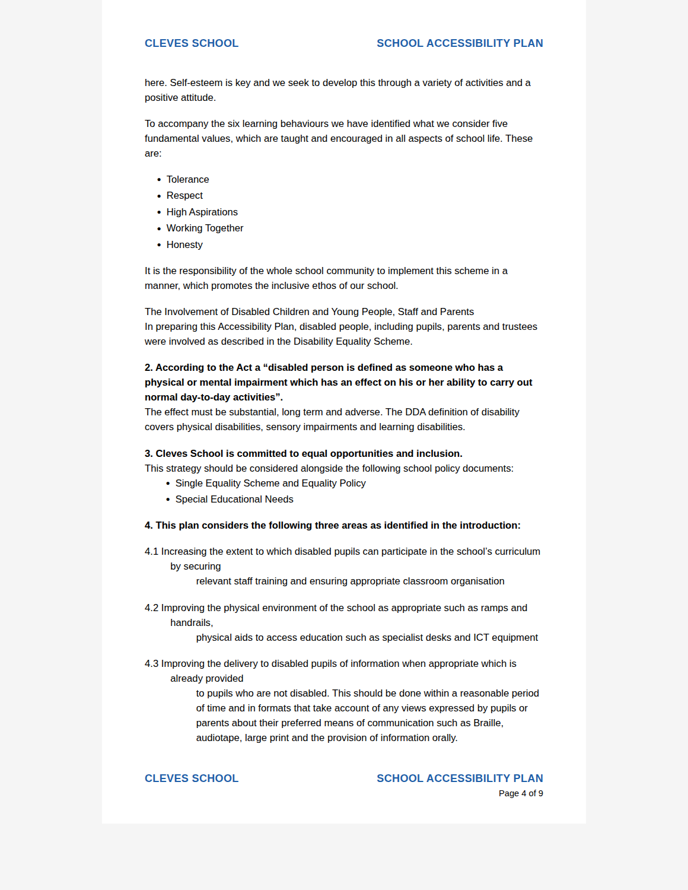CLEVES SCHOOL SCHOOL ACCESSIBILITY PLAN
here. Self-esteem is key and we seek to develop this through a variety of activities and a positive attitude.
To accompany the six learning behaviours we have identified what we consider five fundamental values, which are taught and encouraged in all aspects of school life. These are:
Tolerance
Respect
High Aspirations
Working Together
Honesty
It is the responsibility of the whole school community to implement this scheme in a manner, which promotes the inclusive ethos of our school.
The Involvement of Disabled Children and Young People, Staff and Parents
In preparing this Accessibility Plan, disabled people, including pupils, parents and trustees were involved as described in the Disability Equality Scheme.
2. According to the Act a “disabled person is defined as someone who has a physical or mental impairment which has an effect on his or her ability to carry out normal day-to-day activities”.
The effect must be substantial, long term and adverse. The DDA definition of disability covers physical disabilities, sensory impairments and learning disabilities.
3. Cleves School is committed to equal opportunities and inclusion.
This strategy should be considered alongside the following school policy documents:
Single Equality Scheme and Equality Policy
Special Educational Needs
4. This plan considers the following three areas as identified in the introduction:
4.1 Increasing the extent to which disabled pupils can participate in the school’s curriculum by securing relevant staff training and ensuring appropriate classroom organisation
4.2 Improving the physical environment of the school as appropriate such as ramps and handrails, physical aids to access education such as specialist desks and ICT equipment
4.3 Improving the delivery to disabled pupils of information when appropriate which is already provided to pupils who are not disabled. This should be done within a reasonable period of time and in formats that take account of any views expressed by pupils or parents about their preferred means of communication such as Braille, audiotape, large print and the provision of information orally.
CLEVES SCHOOL SCHOOL ACCESSIBILITY PLAN Page 4 of 9